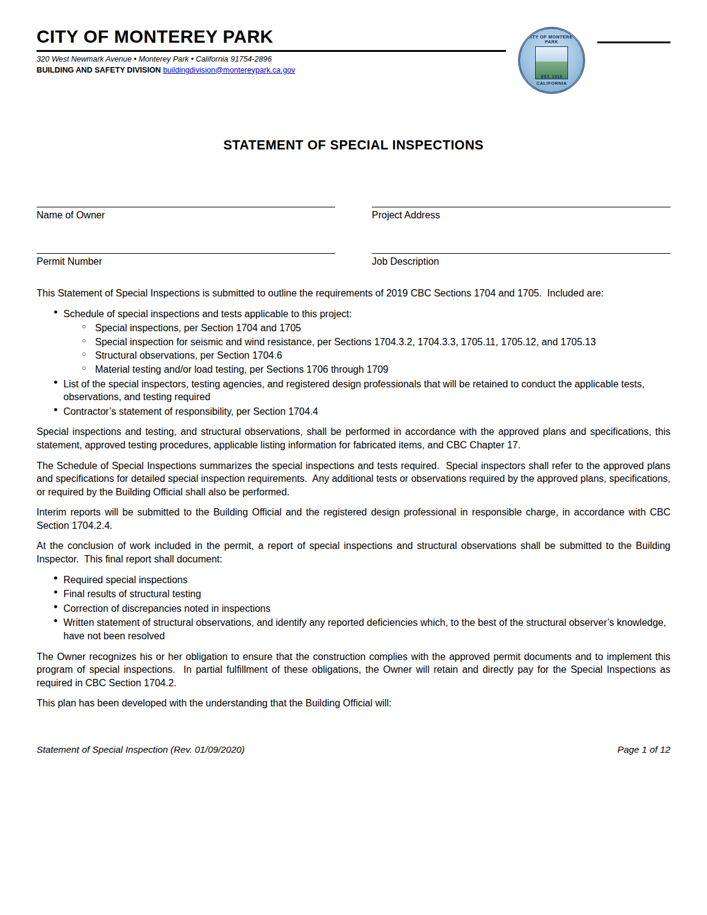CITY OF MONTEREY PARK
320 West Newmark Avenue • Monterey Park • California 91754-2896
BUILDING AND SAFETY DIVISION buildingdivision@montereypark.ca.gov
CITY OF MONTEREY PARK EST. 1916 CALIFORNIA
STATEMENT OF SPECIAL INSPECTIONS
| Name of Owner | Project Address |
| Permit Number | Job Description |
This Statement of Special Inspections is submitted to outline the requirements of 2019 CBC Sections 1704 and 1705. Included are:
Schedule of special inspections and tests applicable to this project:
Special inspections, per Section 1704 and 1705
Special inspection for seismic and wind resistance, per Sections 1704.3.2, 1704.3.3, 1705.11, 1705.12, and 1705.13
Structural observations, per Section 1704.6
Material testing and/or load testing, per Sections 1706 through 1709
List of the special inspectors, testing agencies, and registered design professionals that will be retained to conduct the applicable tests, observations, and testing required
Contractor’s statement of responsibility, per Section 1704.4
Special inspections and testing, and structural observations, shall be performed in accordance with the approved plans and specifications, this statement, approved testing procedures, applicable listing information for fabricated items, and CBC Chapter 17.
The Schedule of Special Inspections summarizes the special inspections and tests required. Special inspectors shall refer to the approved plans and specifications for detailed special inspection requirements. Any additional tests or observations required by the approved plans, specifications, or required by the Building Official shall also be performed.
Interim reports will be submitted to the Building Official and the registered design professional in responsible charge, in accordance with CBC Section 1704.2.4.
At the conclusion of work included in the permit, a report of special inspections and structural observations shall be submitted to the Building Inspector. This final report shall document:
Required special inspections
Final results of structural testing
Correction of discrepancies noted in inspections
Written statement of structural observations, and identify any reported deficiencies which, to the best of the structural observer’s knowledge, have not been resolved
The Owner recognizes his or her obligation to ensure that the construction complies with the approved permit documents and to implement this program of special inspections. In partial fulfillment of these obligations, the Owner will retain and directly pay for the Special Inspections as required in CBC Section 1704.2.
This plan has been developed with the understanding that the Building Official will:
Statement of Special Inspection (Rev. 01/09/2020) Page 1 of 12